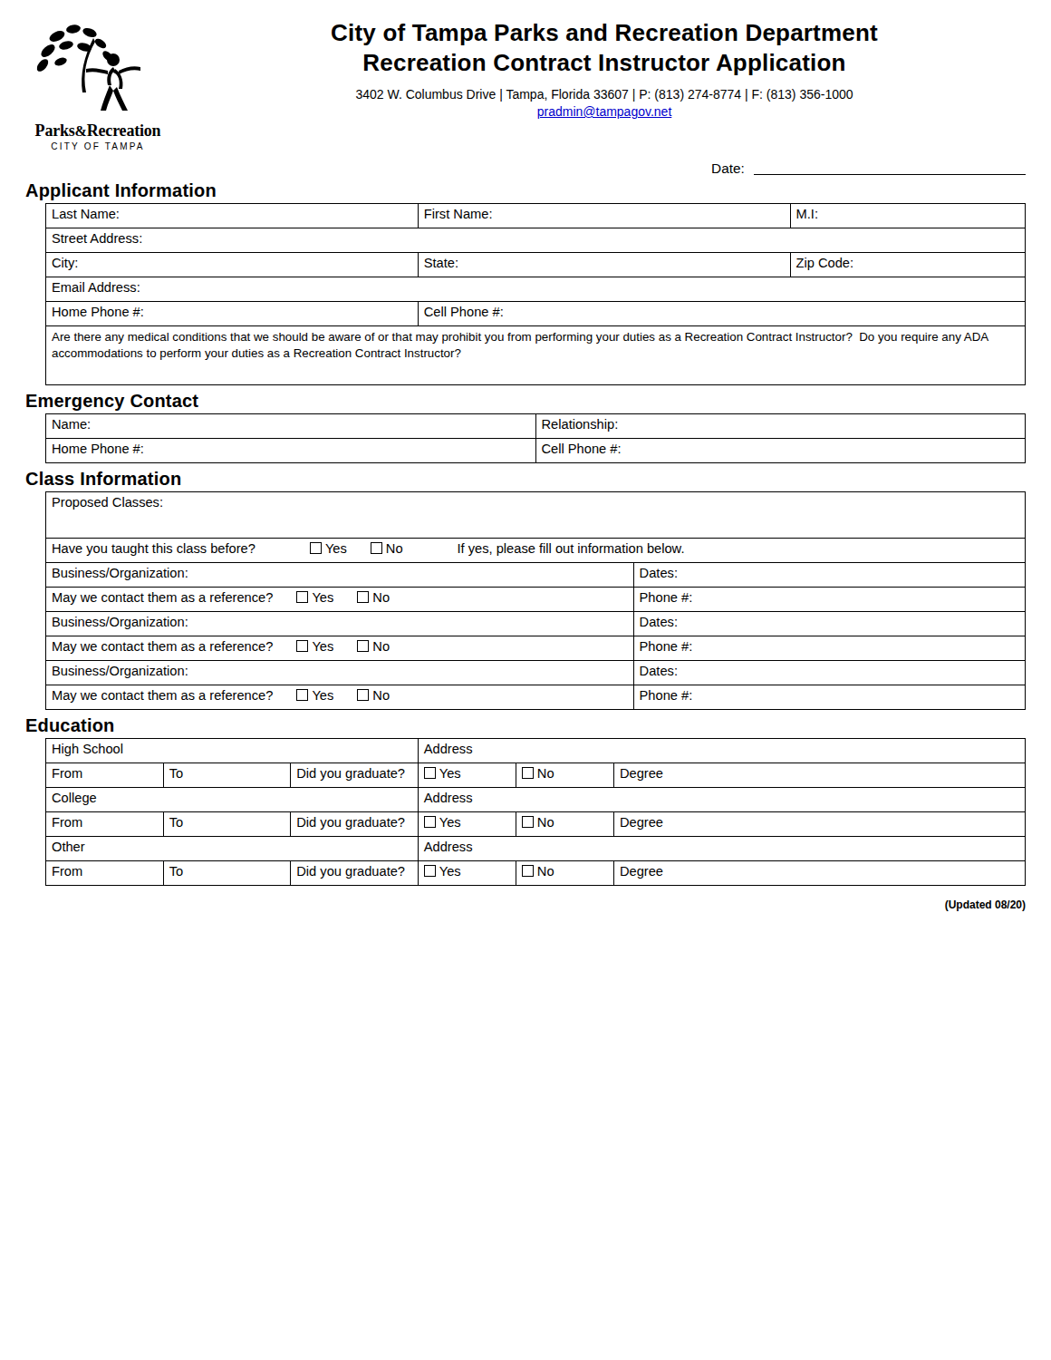Parks&Recreation
CITY OF TAMPA
City of Tampa Parks and Recreation Department Recreation Contract Instructor Application
3402 W. Columbus Drive | Tampa, Florida 33607 | P: (813) 274-8774 | F: (813) 356-1000
pradmin@tampagov.net
Date:
Applicant Information
| Last Name: | First Name: | M.I: |
| Street Address: |
| City: | State: | Zip Code: |
| Email Address: |
| Home Phone #: | Cell Phone #: |
| Are there any medical conditions that we should be aware of or that may prohibit you from performing your duties as a Recreation Contract Instructor? Do you require any ADA accommodations to perform your duties as a Recreation Contract Instructor? |
Emergency Contact
| Name: | Relationship: |
| Home Phone #: | Cell Phone #: |
Class Information
| Proposed Classes: |
| Have you taught this class before? Yes No If yes, please fill out information below. |
| Business/Organization: | Dates: |
| May we contact them as a reference? Yes No | Phone #: |
| Business/Organization: | Dates: |
| May we contact them as a reference? Yes No | Phone #: |
| Business/Organization: | Dates: |
| May we contact them as a reference? Yes No | Phone #: |
Education
| High School | Address |
| From | To | Did you graduate? | Yes | No | Degree |
| College | Address |
| From | To | Did you graduate? | Yes | No | Degree |
| Other | Address |
| From | To | Did you graduate? | Yes | No | Degree |
(Updated 08/20)